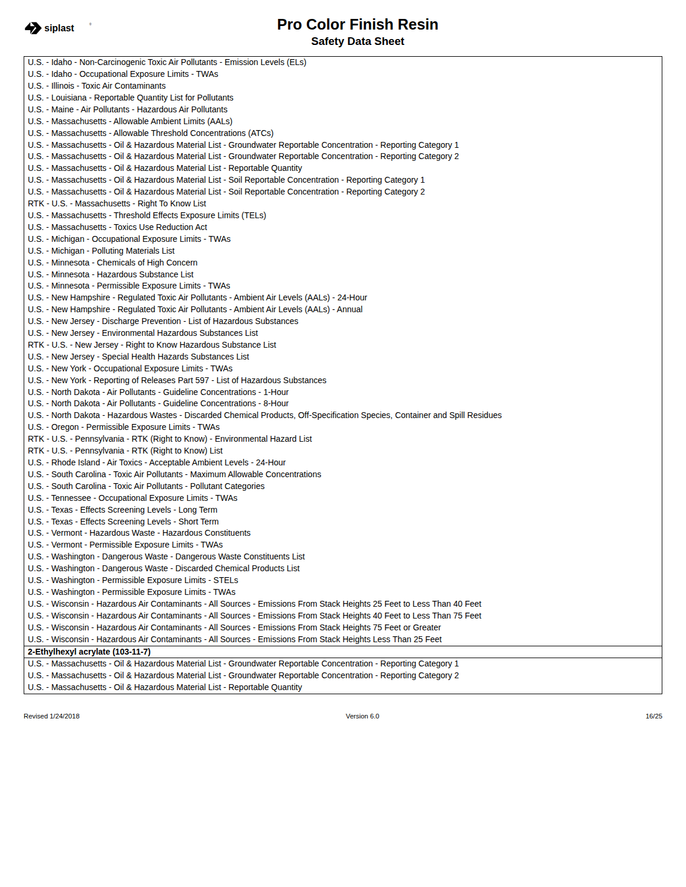siplast ®
Pro Color Finish Resin
Safety Data Sheet
| U.S. - Idaho - Non-Carcinogenic Toxic Air Pollutants - Emission Levels (ELs) |
| U.S. - Idaho - Occupational Exposure Limits - TWAs |
| U.S. - Illinois - Toxic Air Contaminants |
| U.S. - Louisiana - Reportable Quantity List for Pollutants |
| U.S. - Maine - Air Pollutants - Hazardous Air Pollutants |
| U.S. - Massachusetts - Allowable Ambient Limits (AALs) |
| U.S. - Massachusetts - Allowable Threshold Concentrations (ATCs) |
| U.S. - Massachusetts - Oil & Hazardous Material List - Groundwater Reportable Concentration - Reporting Category 1 |
| U.S. - Massachusetts - Oil & Hazardous Material List - Groundwater Reportable Concentration - Reporting Category 2 |
| U.S. - Massachusetts - Oil & Hazardous Material List - Reportable Quantity |
| U.S. - Massachusetts - Oil & Hazardous Material List - Soil Reportable Concentration - Reporting Category 1 |
| U.S. - Massachusetts - Oil & Hazardous Material List - Soil Reportable Concentration - Reporting Category 2 |
| RTK - U.S. - Massachusetts - Right To Know List |
| U.S. - Massachusetts - Threshold Effects Exposure Limits (TELs) |
| U.S. - Massachusetts - Toxics Use Reduction Act |
| U.S. - Michigan - Occupational Exposure Limits - TWAs |
| U.S. - Michigan - Polluting Materials List |
| U.S. - Minnesota - Chemicals of High Concern |
| U.S. - Minnesota - Hazardous Substance List |
| U.S. - Minnesota - Permissible Exposure Limits - TWAs |
| U.S. - New Hampshire - Regulated Toxic Air Pollutants - Ambient Air Levels (AALs) - 24-Hour |
| U.S. - New Hampshire - Regulated Toxic Air Pollutants - Ambient Air Levels (AALs) - Annual |
| U.S. - New Jersey - Discharge Prevention - List of Hazardous Substances |
| U.S. - New Jersey - Environmental Hazardous Substances List |
| RTK - U.S. - New Jersey - Right to Know Hazardous Substance List |
| U.S. - New Jersey - Special Health Hazards Substances List |
| U.S. - New York - Occupational Exposure Limits - TWAs |
| U.S. - New York - Reporting of Releases Part 597 - List of Hazardous Substances |
| U.S. - North Dakota - Air Pollutants - Guideline Concentrations - 1-Hour |
| U.S. - North Dakota - Air Pollutants - Guideline Concentrations - 8-Hour |
| U.S. - North Dakota - Hazardous Wastes - Discarded Chemical Products, Off-Specification Species, Container and Spill Residues |
| U.S. - Oregon - Permissible Exposure Limits - TWAs |
| RTK - U.S. - Pennsylvania - RTK (Right to Know) - Environmental Hazard List |
| RTK - U.S. - Pennsylvania - RTK (Right to Know) List |
| U.S. - Rhode Island - Air Toxics - Acceptable Ambient Levels - 24-Hour |
| U.S. - South Carolina - Toxic Air Pollutants - Maximum Allowable Concentrations |
| U.S. - South Carolina - Toxic Air Pollutants - Pollutant Categories |
| U.S. - Tennessee - Occupational Exposure Limits - TWAs |
| U.S. - Texas - Effects Screening Levels - Long Term |
| U.S. - Texas - Effects Screening Levels - Short Term |
| U.S. - Vermont - Hazardous Waste - Hazardous Constituents |
| U.S. - Vermont - Permissible Exposure Limits - TWAs |
| U.S. - Washington - Dangerous Waste - Dangerous Waste Constituents List |
| U.S. - Washington - Dangerous Waste - Discarded Chemical Products List |
| U.S. - Washington - Permissible Exposure Limits - STELs |
| U.S. - Washington - Permissible Exposure Limits - TWAs |
| U.S. - Wisconsin - Hazardous Air Contaminants - All Sources - Emissions From Stack Heights 25 Feet to Less Than 40 Feet |
| U.S. - Wisconsin - Hazardous Air Contaminants - All Sources - Emissions From Stack Heights 40 Feet to Less Than 75 Feet |
| U.S. - Wisconsin - Hazardous Air Contaminants - All Sources - Emissions From Stack Heights 75 Feet or Greater |
| U.S. - Wisconsin - Hazardous Air Contaminants - All Sources - Emissions From Stack Heights Less Than 25 Feet |
| 2-Ethylhexyl acrylate (103-11-7) |
| U.S. - Massachusetts - Oil & Hazardous Material List - Groundwater Reportable Concentration - Reporting Category 1 |
| U.S. - Massachusetts - Oil & Hazardous Material List - Groundwater Reportable Concentration - Reporting Category 2 |
| U.S. - Massachusetts - Oil & Hazardous Material List - Reportable Quantity |
Revised 1/24/2018
Version 6.0
16/25